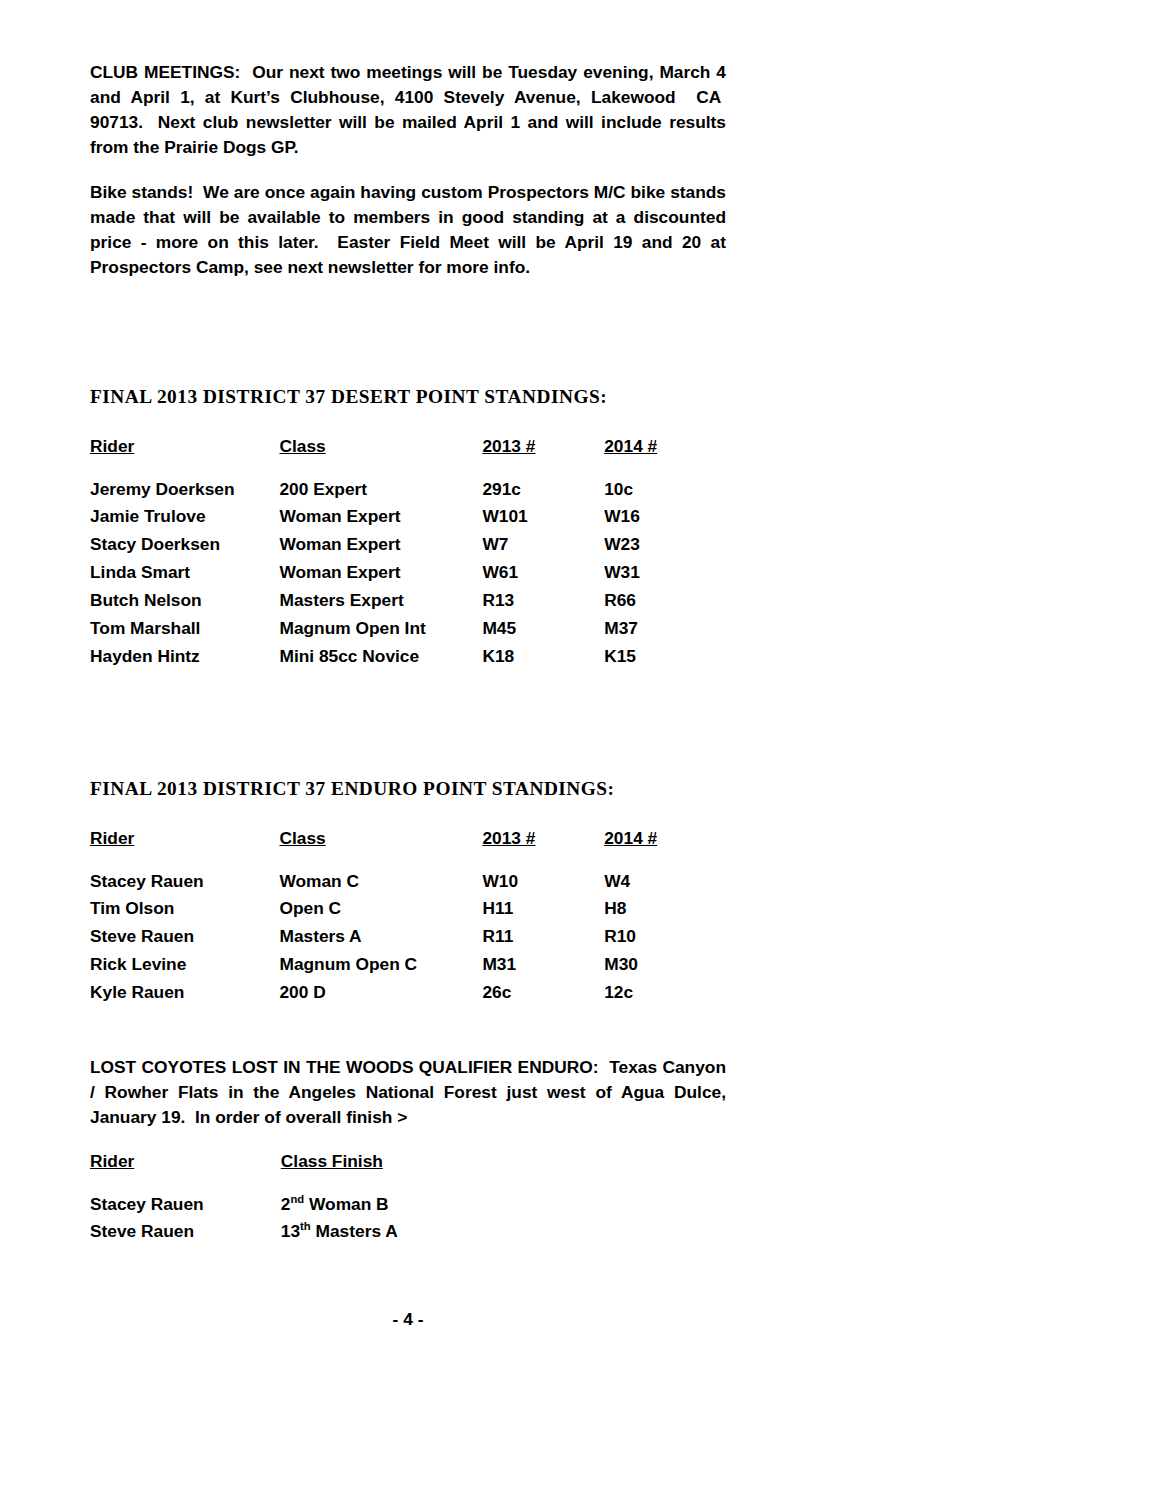CLUB MEETINGS: Our next two meetings will be Tuesday evening, March 4 and April 1, at Kurt’s Clubhouse, 4100 Stevely Avenue, Lakewood CA 90713. Next club newsletter will be mailed April 1 and will include results from the Prairie Dogs GP.
Bike stands! We are once again having custom Prospectors M/C bike stands made that will be available to members in good standing at a discounted price - more on this later. Easter Field Meet will be April 19 and 20 at Prospectors Camp, see next newsletter for more info.
FINAL 2013 DISTRICT 37 DESERT POINT STANDINGS:
| Rider | Class | 2013 # | 2014 # |
| --- | --- | --- | --- |
| Jeremy Doerksen | 200 Expert | 291c | 10c |
| Jamie Trulove | Woman Expert | W101 | W16 |
| Stacy Doerksen | Woman Expert | W7 | W23 |
| Linda Smart | Woman Expert | W61 | W31 |
| Butch Nelson | Masters Expert | R13 | R66 |
| Tom Marshall | Magnum Open Int | M45 | M37 |
| Hayden Hintz | Mini 85cc Novice | K18 | K15 |
FINAL 2013 DISTRICT 37 ENDURO POINT STANDINGS:
| Rider | Class | 2013 # | 2014 # |
| --- | --- | --- | --- |
| Stacey Rauen | Woman C | W10 | W4 |
| Tim Olson | Open C | H11 | H8 |
| Steve Rauen | Masters A | R11 | R10 |
| Rick Levine | Magnum Open C | M31 | M30 |
| Kyle Rauen | 200 D | 26c | 12c |
LOST COYOTES LOST IN THE WOODS QUALIFIER ENDURO: Texas Canyon / Rowher Flats in the Angeles National Forest just west of Agua Dulce, January 19. In order of overall finish >
| Rider | Class Finish |
| --- | --- |
| Stacey Rauen | 2 nd Woman B |
| Steve Rauen | 13 th Masters A |
- 4 -